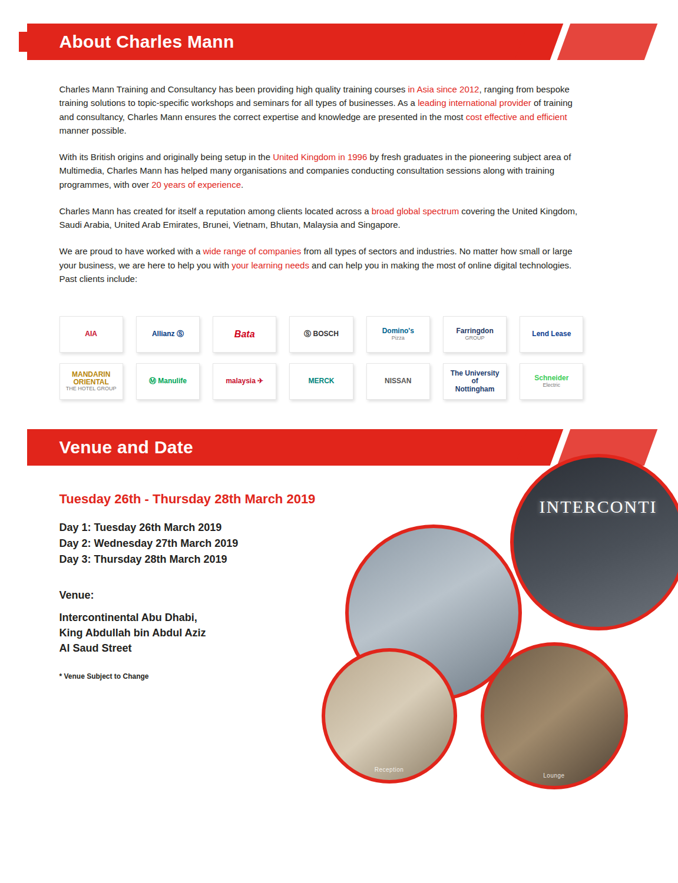About Charles Mann
Charles Mann Training and Consultancy has been providing high quality training courses in Asia since 2012, ranging from bespoke training solutions to topic-specific workshops and seminars for all types of businesses. As a leading international provider of training and consultancy, Charles Mann ensures the correct expertise and knowledge are presented in the most cost effective and efficient manner possible.
With its British origins and originally being setup in the United Kingdom in 1996 by fresh graduates in the pioneering subject area of Multimedia, Charles Mann has helped many organisations and companies conducting consultation sessions along with training programmes, with over 20 years of experience.
Charles Mann has created for itself a reputation among clients located across a broad global spectrum covering the United Kingdom, Saudi Arabia, United Arab Emirates, Brunei, Vietnam, Bhutan, Malaysia and Singapore.
We are proud to have worked with a wide range of companies from all types of sectors and industries. No matter how small or large your business, we are here to help you with your learning needs and can help you in making the most of online digital technologies. Past clients include:
AIA
Allianz Ⓢ
Bata
Ⓢ BOSCH
Domino's
Pizza
Farringdon
GROUP
Lend Lease
MANDARIN ORIENTAL
THE HOTEL GROUP
Ⓜ Manulife
malaysia ✈
MERCK
NISSAN
The University of
Nottingham
Schneider
Electric
Venue and Date
Tuesday 26th - Thursday 28th March 2019
Day 1: Tuesday 26th March 2019
Day 2: Wednesday 27th March 2019
Day 3: Thursday 28th March 2019
Venue:
Intercontinental Abu Dhabi,
King Abdullah bin Abdul Aziz
Al Saud Street
* Venue Subject to Change
INTERCONTI
Boardroom
Reception
Lounge